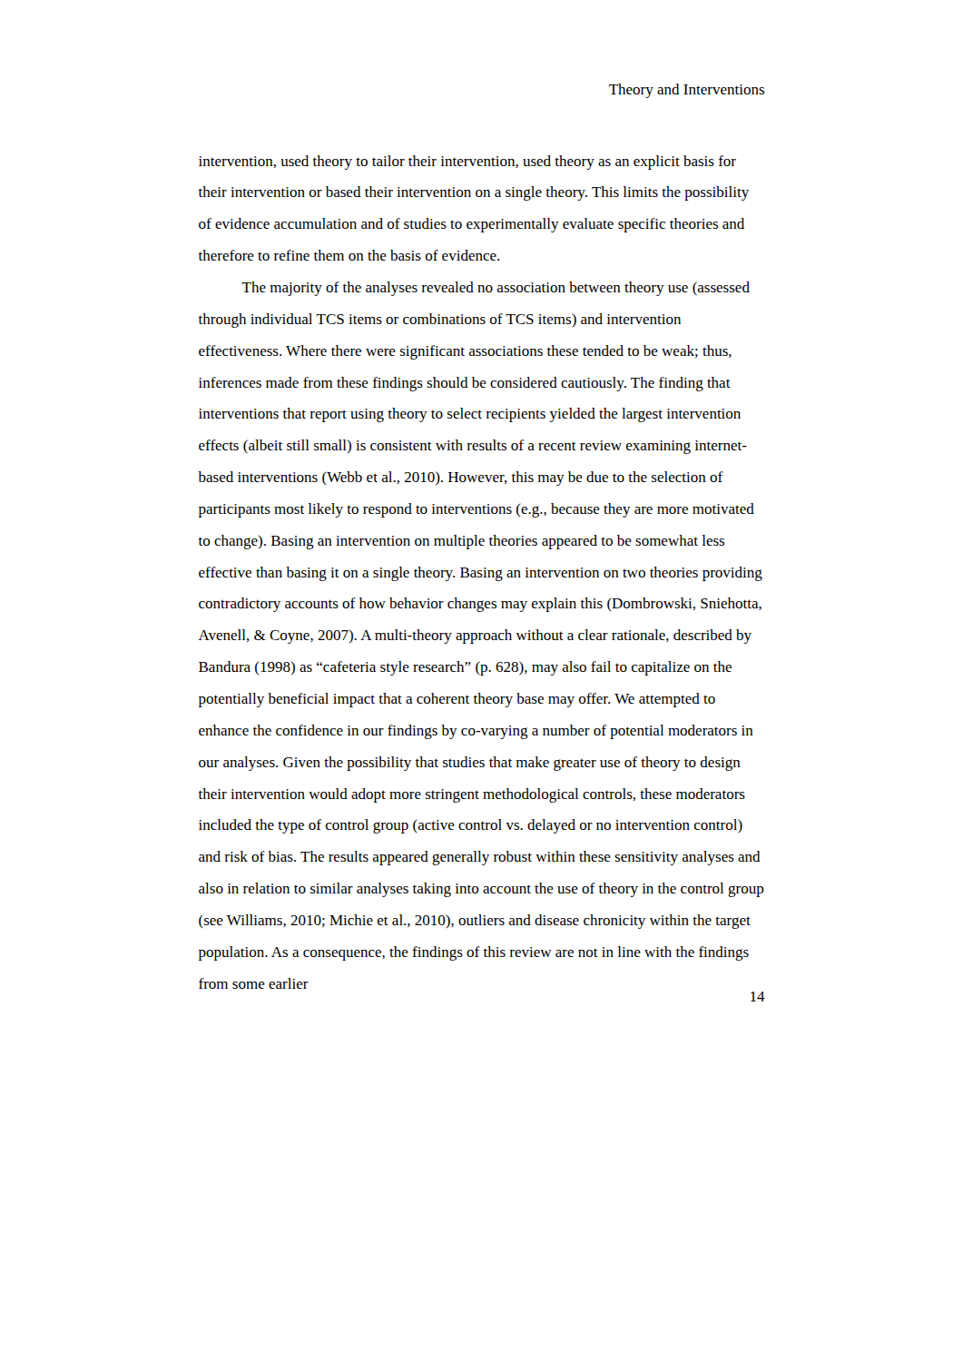Theory and Interventions
intervention, used theory to tailor their intervention, used theory as an explicit basis for their intervention or based their intervention on a single theory. This limits the possibility of evidence accumulation and of studies to experimentally evaluate specific theories and therefore to refine them on the basis of evidence.
The majority of the analyses revealed no association between theory use (assessed through individual TCS items or combinations of TCS items) and intervention effectiveness. Where there were significant associations these tended to be weak; thus, inferences made from these findings should be considered cautiously. The finding that interventions that report using theory to select recipients yielded the largest intervention effects (albeit still small) is consistent with results of a recent review examining internet-based interventions (Webb et al., 2010). However, this may be due to the selection of participants most likely to respond to interventions (e.g., because they are more motivated to change). Basing an intervention on multiple theories appeared to be somewhat less effective than basing it on a single theory. Basing an intervention on two theories providing contradictory accounts of how behavior changes may explain this (Dombrowski, Sniehotta, Avenell, & Coyne, 2007). A multi-theory approach without a clear rationale, described by Bandura (1998) as “cafeteria style research” (p. 628), may also fail to capitalize on the potentially beneficial impact that a coherent theory base may offer. We attempted to enhance the confidence in our findings by co-varying a number of potential moderators in our analyses. Given the possibility that studies that make greater use of theory to design their intervention would adopt more stringent methodological controls, these moderators included the type of control group (active control vs. delayed or no intervention control) and risk of bias. The results appeared generally robust within these sensitivity analyses and also in relation to similar analyses taking into account the use of theory in the control group (see Williams, 2010; Michie et al., 2010), outliers and disease chronicity within the target population. As a consequence, the findings of this review are not in line with the findings from some earlier
14